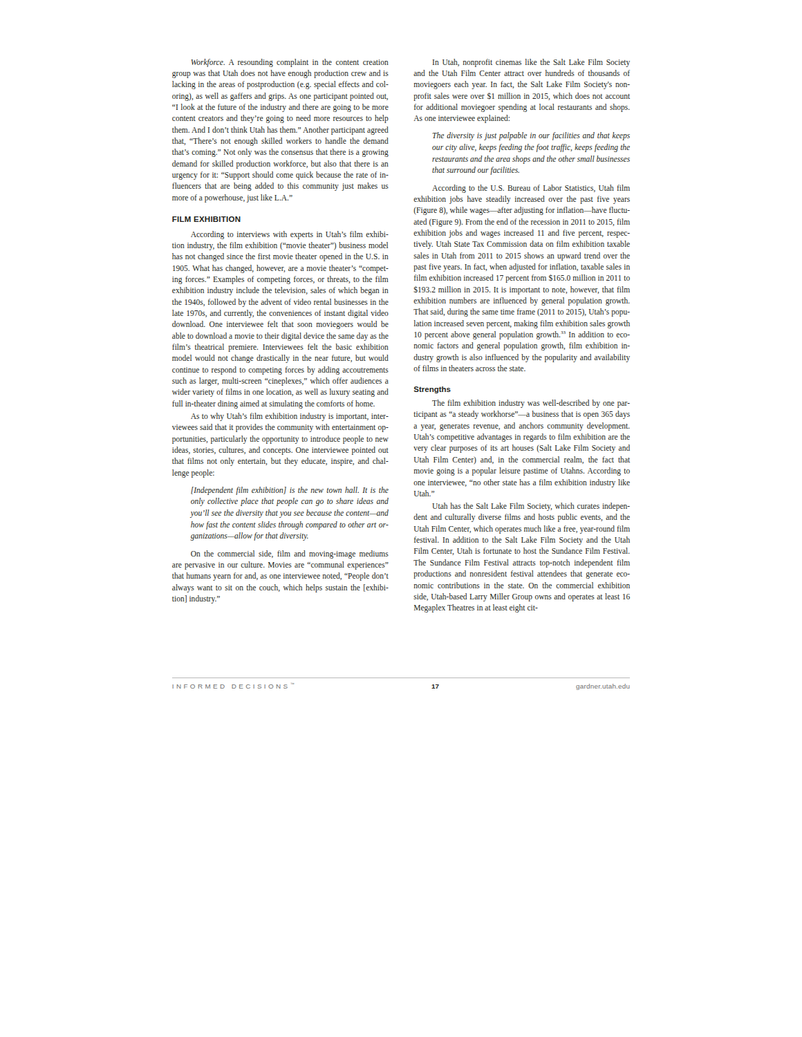Workforce. A resounding complaint in the content creation group was that Utah does not have enough production crew and is lacking in the areas of postproduction (e.g. special effects and coloring), as well as gaffers and grips. As one participant pointed out, “I look at the future of the industry and there are going to be more content creators and they’re going to need more resources to help them. And I don’t think Utah has them.” Another participant agreed that, “There’s not enough skilled workers to handle the demand that’s coming.” Not only was the consensus that there is a growing demand for skilled production workforce, but also that there is an urgency for it: “Support should come quick because the rate of influencers that are being added to this community just makes us more of a powerhouse, just like L.A.”
Film Exhibition
According to interviews with experts in Utah’s film exhibition industry, the film exhibition (“movie theater”) business model has not changed since the first movie theater opened in the U.S. in 1905. What has changed, however, are a movie theater’s “competing forces.” Examples of competing forces, or threats, to the film exhibition industry include the television, sales of which began in the 1940s, followed by the advent of video rental businesses in the late 1970s, and currently, the conveniences of instant digital video download. One interviewee felt that soon moviegoers would be able to download a movie to their digital device the same day as the film’s theatrical premiere. Interviewees felt the basic exhibition model would not change drastically in the near future, but would continue to respond to competing forces by adding accoutrements such as larger, multi-screen “cineplexes,” which offer audiences a wider variety of films in one location, as well as luxury seating and full in-theater dining aimed at simulating the comforts of home.
As to why Utah’s film exhibition industry is important, interviewees said that it provides the community with entertainment opportunities, particularly the opportunity to introduce people to new ideas, stories, cultures, and concepts. One interviewee pointed out that films not only entertain, but they educate, inspire, and challenge people:
[Independent film exhibition] is the new town hall. It is the only collective place that people can go to share ideas and you’ll see the diversity that you see because the content—and how fast the content slides through compared to other art organizations—allow for that diversity.
On the commercial side, film and moving-image mediums are pervasive in our culture. Movies are “communal experiences” that humans yearn for and, as one interviewee noted, “People don’t always want to sit on the couch, which helps sustain the [exhibition] industry.”
In Utah, nonprofit cinemas like the Salt Lake Film Society and the Utah Film Center attract over hundreds of thousands of moviegoers each year. In fact, the Salt Lake Film Society's nonprofit sales were over $1 million in 2015, which does not account for additional moviegoer spending at local restaurants and shops. As one interviewee explained:
The diversity is just palpable in our facilities and that keeps our city alive, keeps feeding the foot traffic, keeps feeding the restaurants and the area shops and the other small businesses that surround our facilities.
According to the U.S. Bureau of Labor Statistics, Utah film exhibition jobs have steadily increased over the past five years (Figure 8), while wages—after adjusting for inflation—have fluctuated (Figure 9). From the end of the recession in 2011 to 2015, film exhibition jobs and wages increased 11 and five percent, respectively. Utah State Tax Commission data on film exhibition taxable sales in Utah from 2011 to 2015 shows an upward trend over the past five years. In fact, when adjusted for inflation, taxable sales in film exhibition increased 17 percent from $165.0 million in 2011 to $193.2 million in 2015. It is important to note, however, that film exhibition numbers are influenced by general population growth. That said, during the same time frame (2011 to 2015), Utah’s population increased seven percent, making film exhibition sales growth 10 percent above general population growth.33 In addition to economic factors and general population growth, film exhibition industry growth is also influenced by the popularity and availability of films in theaters across the state.
Strengths
The film exhibition industry was well-described by one participant as “a steady workhorse”—a business that is open 365 days a year, generates revenue, and anchors community development. Utah’s competitive advantages in regards to film exhibition are the very clear purposes of its art houses (Salt Lake Film Society and Utah Film Center) and, in the commercial realm, the fact that movie going is a popular leisure pastime of Utahns. According to one interviewee, “no other state has a film exhibition industry like Utah.”
Utah has the Salt Lake Film Society, which curates independent and culturally diverse films and hosts public events, and the Utah Film Center, which operates much like a free, year-round film festival. In addition to the Salt Lake Film Society and the Utah Film Center, Utah is fortunate to host the Sundance Film Festival. The Sundance Film Festival attracts top-notch independent film productions and nonresident festival attendees that generate economic contributions in the state. On the commercial exhibition side, Utah-based Larry Miller Group owns and operates at least 16 Megaplex Theatres in at least eight cit-
Informed Decisions™
17
gardner.utah.edu